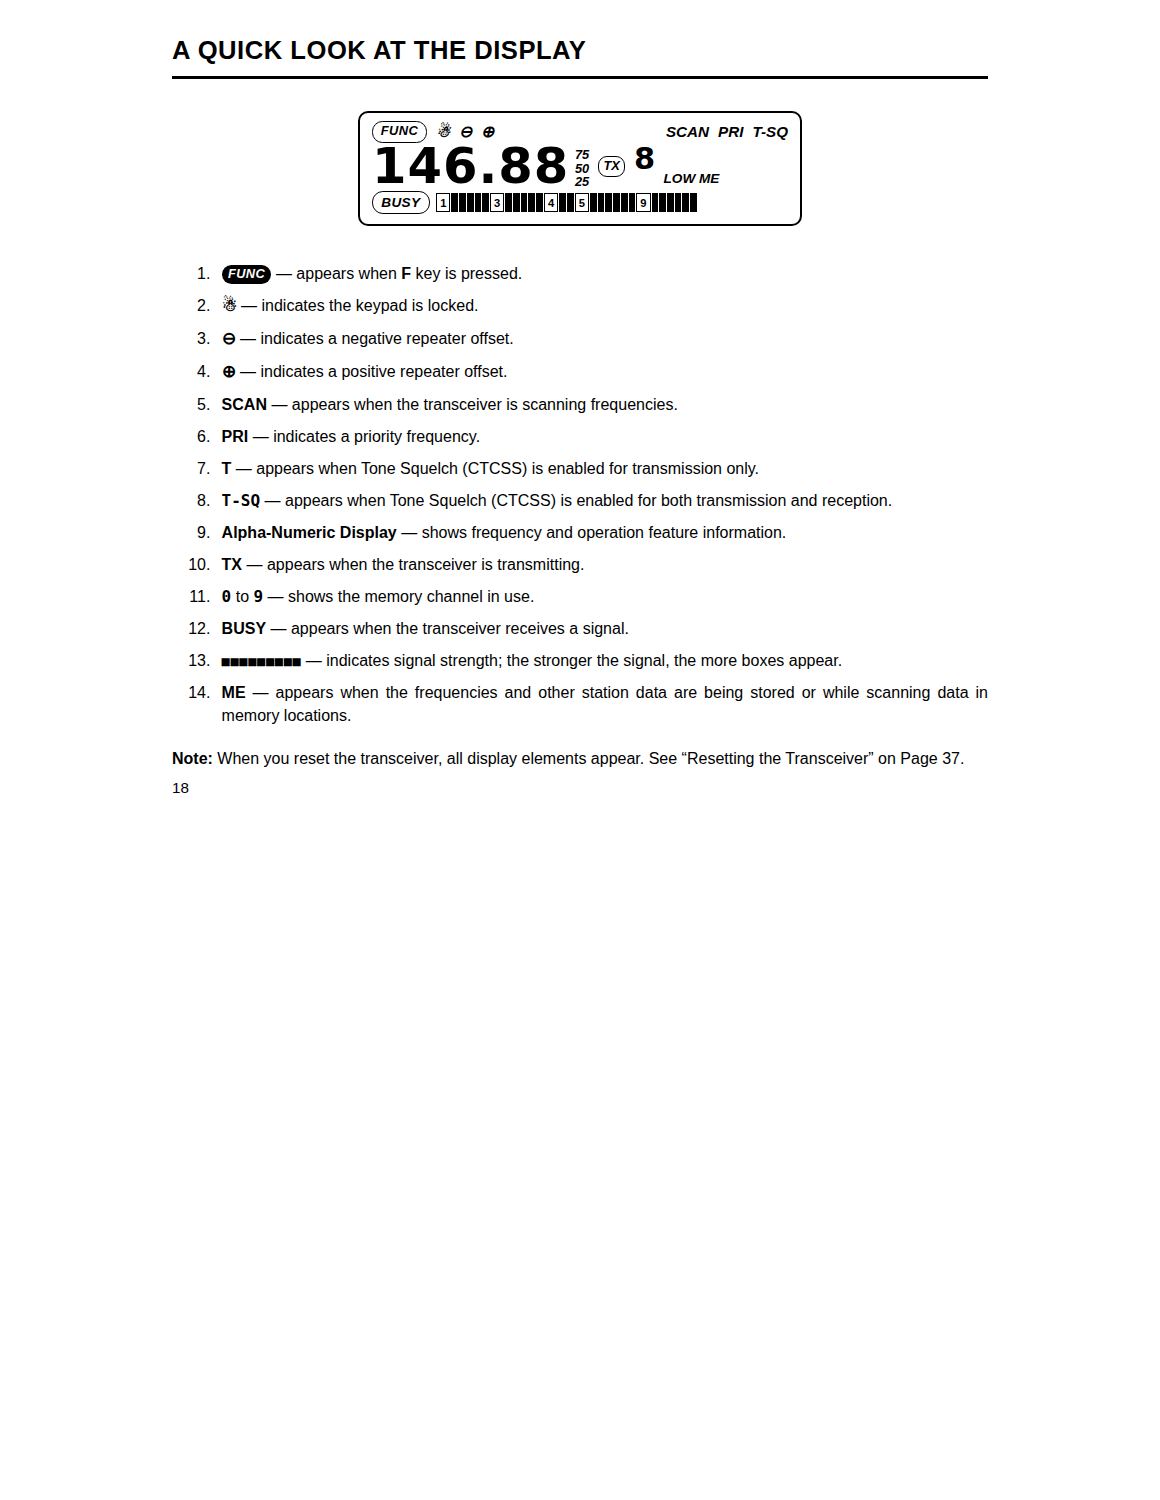A QUICK LOOK AT THE DISPLAY
FUNC ☃ ⊖ ⊕ SCAN PRI T-SQ
146.88 75 50 25 TX 8 LOW ME
BUSY 1 3 4 5 9
FUNC — appears when F key is pressed.
☃ — indicates the keypad is locked.
⊖ — indicates a negative repeater offset.
⊕ — indicates a positive repeater offset.
SCAN — appears when the transceiver is scanning frequencies.
PRI — indicates a priority frequency.
T — appears when Tone Squelch (CTCSS) is enabled for transmission only.
T-SQ — appears when Tone Squelch (CTCSS) is enabled for both transmission and reception.
Alpha-Numeric Display — shows frequency and operation feature information.
TX — appears when the transceiver is transmitting.
0 to 9 — shows the memory channel in use.
BUSY — appears when the transceiver receives a signal.
■■■■■■■■■ — indicates signal strength; the stronger the signal, the more boxes appear.
ME — appears when the frequencies and other station data are being stored or while scanning data in memory locations.
Note: When you reset the transceiver, all display elements appear. See “Resetting the Transceiver” on Page 37.
18